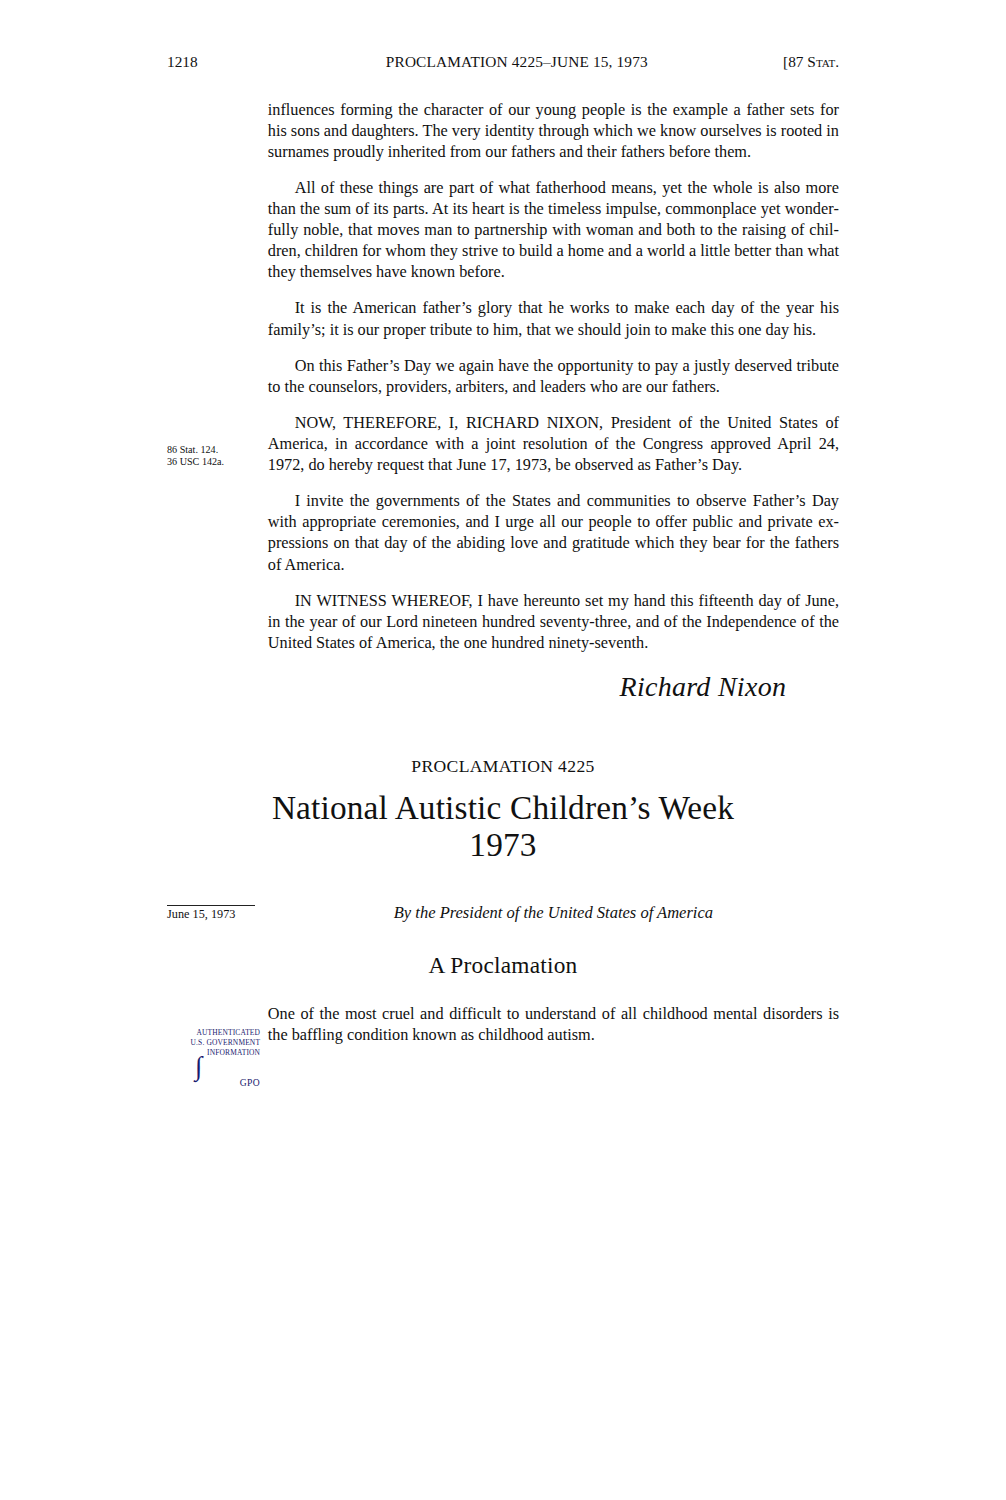1218
PROCLAMATION 4225–JUNE 15, 1973
[87 Stat.
86 Stat. 124.
36 USC 142a.
influences forming the character of our young people is the example a father sets for his sons and daughters. The very identity through which we know ourselves is rooted in surnames proudly inherited from our fathers and their fathers before them.
All of these things are part of what fatherhood means, yet the whole is also more than the sum of its parts. At its heart is the timeless impulse, commonplace yet wonderfully noble, that moves man to partnership with woman and both to the raising of children, children for whom they strive to build a home and a world a little better than what they themselves have known before.
It is the American father’s glory that he works to make each day of the year his family’s; it is our proper tribute to him, that we should join to make this one day his.
On this Father’s Day we again have the opportunity to pay a justly deserved tribute to the counselors, providers, arbiters, and leaders who are our fathers.
NOW, THEREFORE, I, RICHARD NIXON, President of the United States of America, in accordance with a joint resolution of the Congress approved April 24, 1972, do hereby request that June 17, 1973, be observed as Father’s Day.
I invite the governments of the States and communities to observe Father’s Day with appropriate ceremonies, and I urge all our people to offer public and private expressions on that day of the abiding love and gratitude which they bear for the fathers of America.
IN WITNESS WHEREOF, I have hereunto set my hand this fifteenth day of June, in the year of our Lord nineteen hundred seventy-three, and of the Independence of the United States of America, the one hundred ninety-seventh.
Richard Nixon
PROCLAMATION 4225
National Autistic Children’s Week
1973
June 15, 1973
By the President of the United States of America
A Proclamation
One of the most cruel and difficult to understand of all childhood mental disorders is the baffling condition known as childhood autism.
AUTHENTICATED
U.S. GOVERNMENT
INFORMATION ∫ GPO